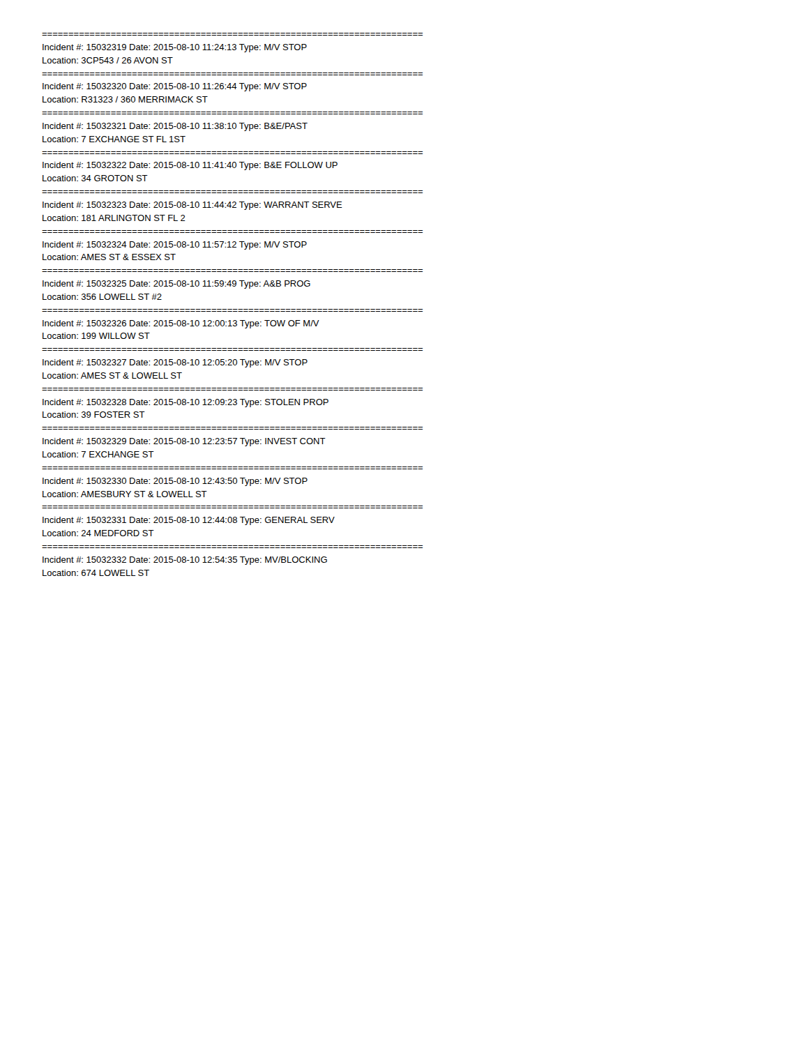========================================================================
Incident #: 15032319 Date: 2015-08-10 11:24:13 Type: M/V STOP
Location: 3CP543 / 26 AVON ST
========================================================================
Incident #: 15032320 Date: 2015-08-10 11:26:44 Type: M/V STOP
Location: R31323 / 360 MERRIMACK ST
========================================================================
Incident #: 15032321 Date: 2015-08-10 11:38:10 Type: B&E/PAST
Location: 7 EXCHANGE ST FL 1ST
========================================================================
Incident #: 15032322 Date: 2015-08-10 11:41:40 Type: B&E FOLLOW UP
Location: 34 GROTON ST
========================================================================
Incident #: 15032323 Date: 2015-08-10 11:44:42 Type: WARRANT SERVE
Location: 181 ARLINGTON ST FL 2
========================================================================
Incident #: 15032324 Date: 2015-08-10 11:57:12 Type: M/V STOP
Location: AMES ST & ESSEX ST
========================================================================
Incident #: 15032325 Date: 2015-08-10 11:59:49 Type: A&B PROG
Location: 356 LOWELL ST #2
========================================================================
Incident #: 15032326 Date: 2015-08-10 12:00:13 Type: TOW OF M/V
Location: 199 WILLOW ST
========================================================================
Incident #: 15032327 Date: 2015-08-10 12:05:20 Type: M/V STOP
Location: AMES ST & LOWELL ST
========================================================================
Incident #: 15032328 Date: 2015-08-10 12:09:23 Type: STOLEN PROP
Location: 39 FOSTER ST
========================================================================
Incident #: 15032329 Date: 2015-08-10 12:23:57 Type: INVEST CONT
Location: 7 EXCHANGE ST
========================================================================
Incident #: 15032330 Date: 2015-08-10 12:43:50 Type: M/V STOP
Location: AMESBURY ST & LOWELL ST
========================================================================
Incident #: 15032331 Date: 2015-08-10 12:44:08 Type: GENERAL SERV
Location: 24 MEDFORD ST
========================================================================
Incident #: 15032332 Date: 2015-08-10 12:54:35 Type: MV/BLOCKING
Location: 674 LOWELL ST